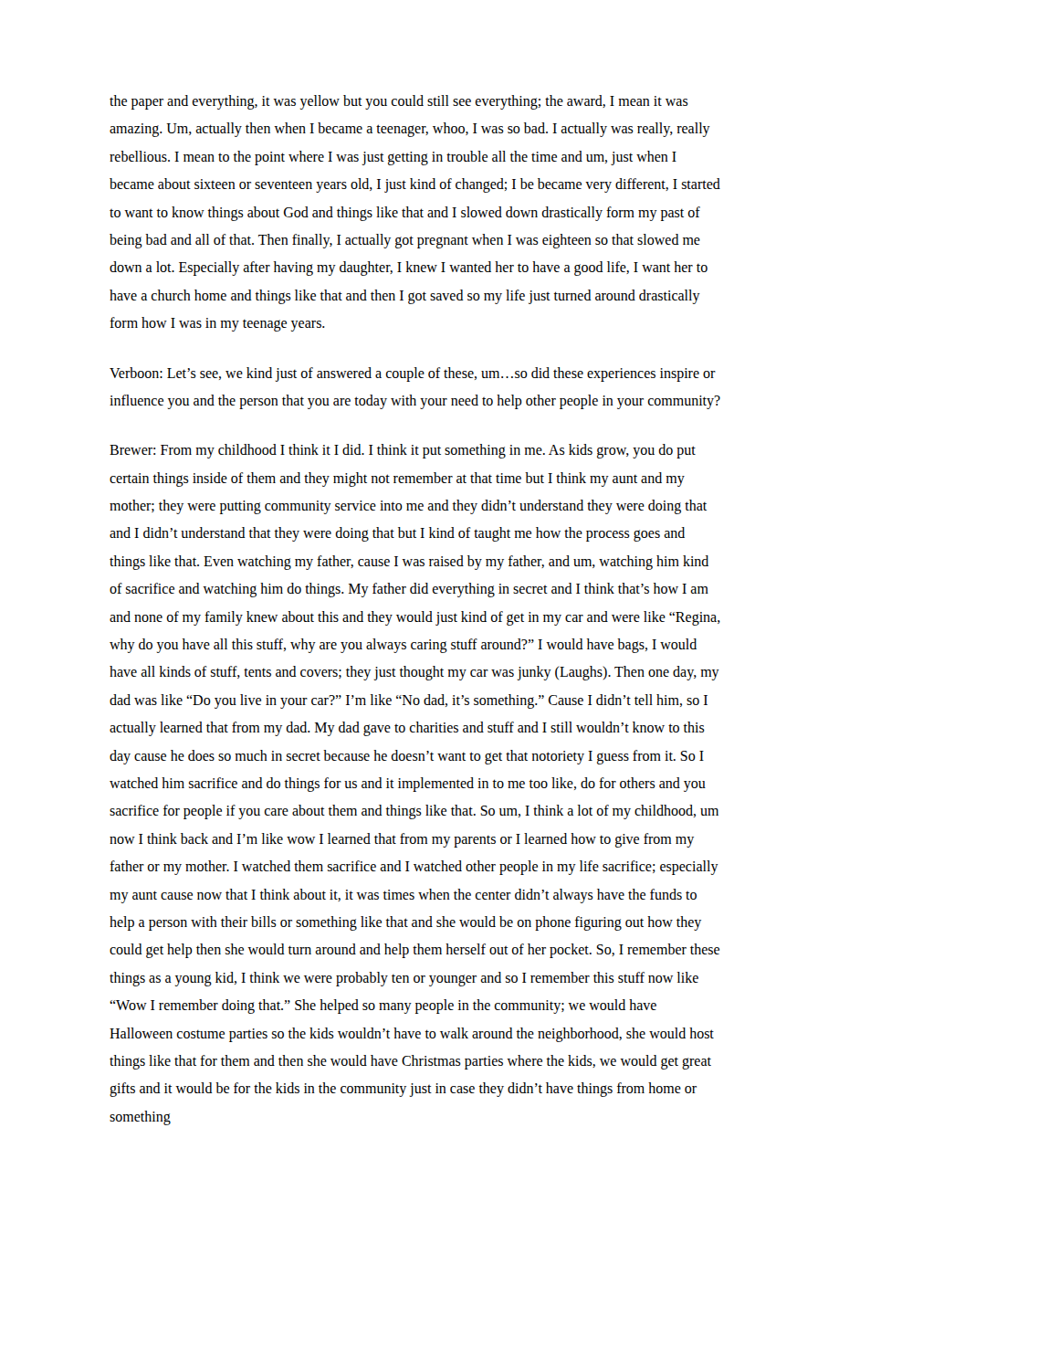the paper and everything, it was yellow but you could still see everything; the award, I mean it was amazing. Um, actually then when I became a teenager, whoo, I was so bad. I actually was really, really rebellious. I mean to the point where I was just getting in trouble all the time and um, just when I became about sixteen or seventeen years old, I just kind of changed; I be became very different, I started to want to know things about God and things like that and I slowed down drastically form my past of being bad and all of that. Then finally, I actually got pregnant when I was eighteen so that slowed me down a lot. Especially after having my daughter, I knew I wanted her to have a good life, I want her to have a church home and things like that and then I got saved so my life just turned around drastically form how I was in my teenage years.
Verboon: Let’s see, we kind just of answered a couple of these, um…so did these experiences inspire or influence you and the person that you are today with your need to help other people in your community?
Brewer: From my childhood I think it I did. I think it put something in me. As kids grow, you do put certain things inside of them and they might not remember at that time but I think my aunt and my mother; they were putting community service into me and they didn’t understand they were doing that and I didn’t understand that they were doing that but I kind of taught me how the process goes and things like that. Even watching my father, cause I was raised by my father, and um, watching him kind of sacrifice and watching him do things. My father did everything in secret and I think that’s how I am and none of my family knew about this and they would just kind of get in my car and were like “Regina, why do you have all this stuff, why are you always caring stuff around?” I would have bags, I would have all kinds of stuff, tents and covers; they just thought my car was junky (Laughs). Then one day, my dad was like “Do you live in your car?” I’m like “No dad, it’s something.” Cause I didn’t tell him, so I actually learned that from my dad. My dad gave to charities and stuff and I still wouldn’t know to this day cause he does so much in secret because he doesn’t want to get that notoriety I guess from it. So I watched him sacrifice and do things for us and it implemented in to me too like, do for others and you sacrifice for people if you care about them and things like that. So um, I think a lot of my childhood, um now I think back and I’m like wow I learned that from my parents or I learned how to give from my father or my mother. I watched them sacrifice and I watched other people in my life sacrifice; especially my aunt cause now that I think about it, it was times when the center didn’t always have the funds to help a person with their bills or something like that and she would be on phone figuring out how they could get help then she would turn around and help them herself out of her pocket. So, I remember these things as a young kid, I think we were probably ten or younger and so I remember this stuff now like “Wow I remember doing that.” She helped so many people in the community; we would have Halloween costume parties so the kids wouldn’t have to walk around the neighborhood, she would host things like that for them and then she would have Christmas parties where the kids, we would get great gifts and it would be for the kids in the community just in case they didn’t have things from home or something